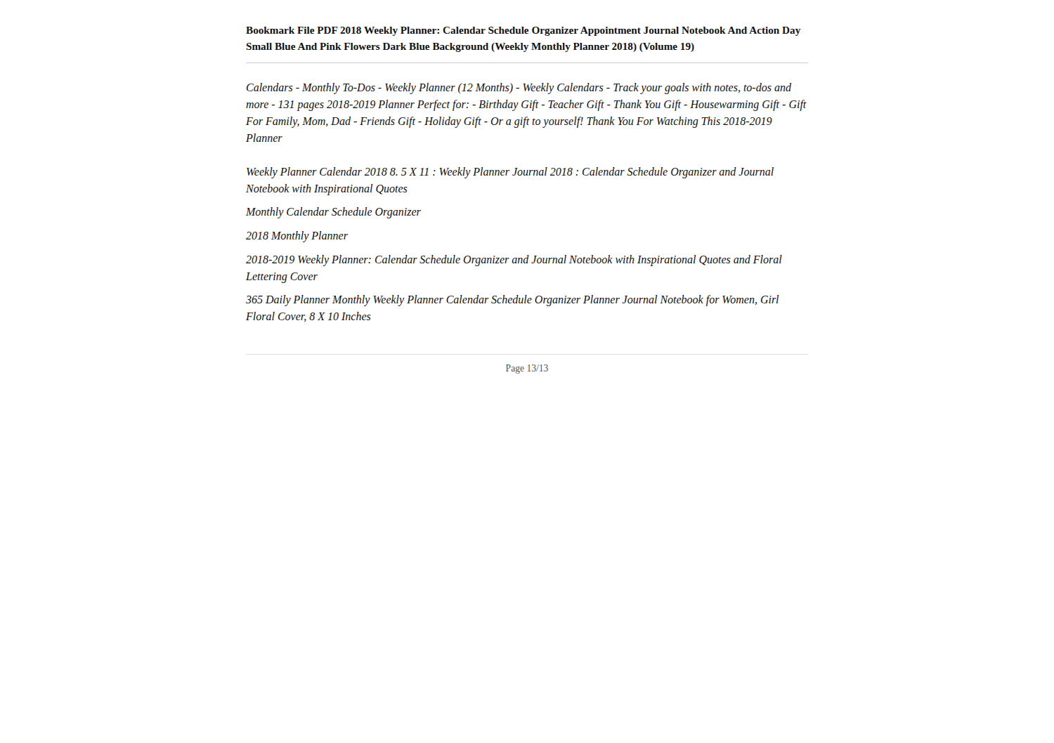Bookmark File PDF 2018 Weekly Planner: Calendar Schedule Organizer Appointment Journal Notebook And Action Day Small Blue And Pink Flowers Dark Blue Background (Weekly Monthly Planner 2018) (Volume 19)
Calendars - Monthly To-Dos - Weekly Planner (12 Months) - Weekly Calendars - Track your goals with notes, to-dos and more - 131 pages 2018-2019 Planner Perfect for: - Birthday Gift - Teacher Gift - Thank You Gift - Housewarming Gift - Gift For Family, Mom, Dad - Friends Gift - Holiday Gift - Or a gift to yourself! Thank You For Watching This 2018-2019 Planner
Weekly Planner Calendar 2018 8. 5 X 11 : Weekly Planner Journal 2018 : Calendar Schedule Organizer and Journal Notebook with Inspirational Quotes
Monthly Calendar Schedule Organizer
2018 Monthly Planner
2018-2019 Weekly Planner: Calendar Schedule Organizer and Journal Notebook with Inspirational Quotes and Floral Lettering Cover
365 Daily Planner Monthly Weekly Planner Calendar Schedule Organizer Planner Journal Notebook for Women, Girl Floral Cover, 8 X 10 Inches
Page 13/13